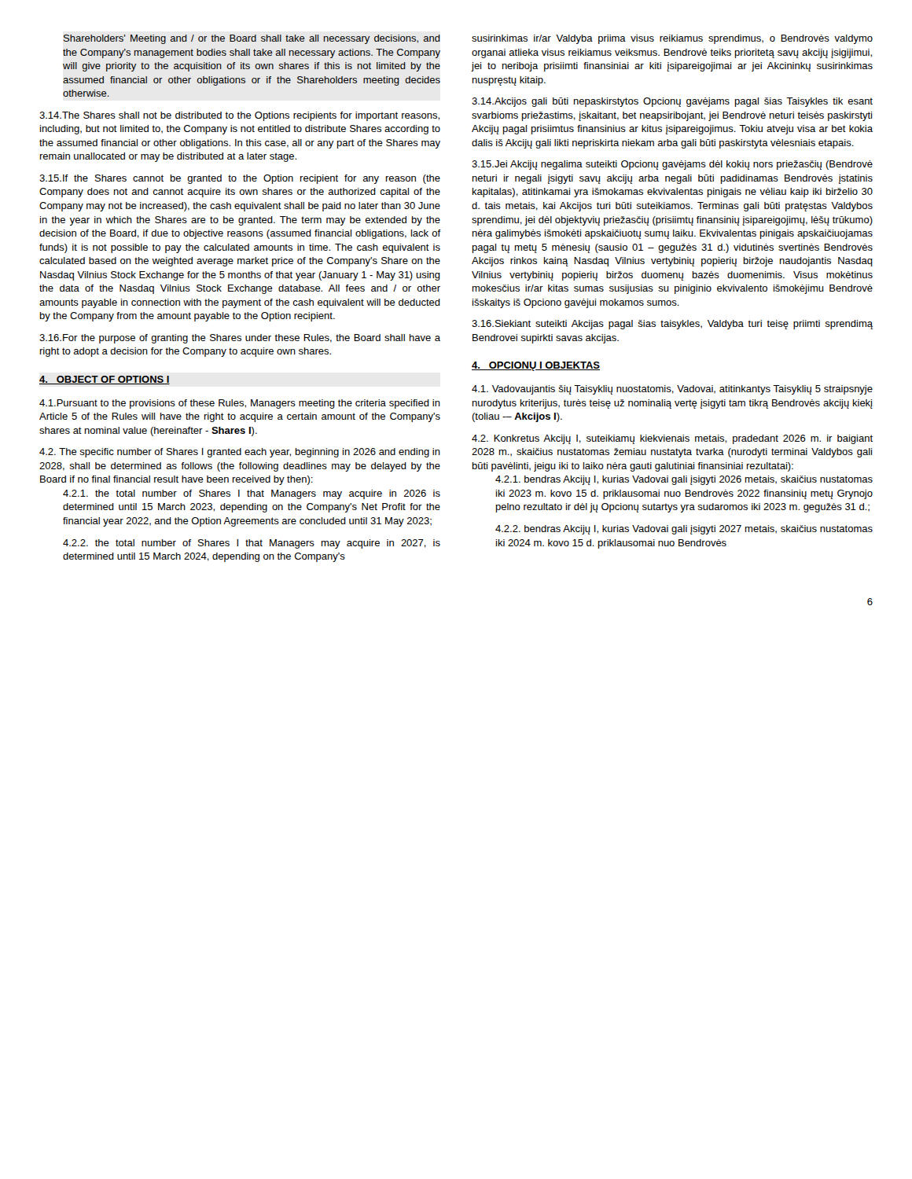Shareholders' Meeting and / or the Board shall take all necessary decisions, and the Company's management bodies shall take all necessary actions. The Company will give priority to the acquisition of its own shares if this is not limited by the assumed financial or other obligations or if the Shareholders meeting decides otherwise.
3.14.The Shares shall not be distributed to the Options recipients for important reasons, including, but not limited to, the Company is not entitled to distribute Shares according to the assumed financial or other obligations. In this case, all or any part of the Shares may remain unallocated or may be distributed at a later stage.
3.15.If the Shares cannot be granted to the Option recipient for any reason (the Company does not and cannot acquire its own shares or the authorized capital of the Company may not be increased), the cash equivalent shall be paid no later than 30 June in the year in which the Shares are to be granted. The term may be extended by the decision of the Board, if due to objective reasons (assumed financial obligations, lack of funds) it is not possible to pay the calculated amounts in time. The cash equivalent is calculated based on the weighted average market price of the Company's Share on the Nasdaq Vilnius Stock Exchange for the 5 months of that year (January 1 - May 31) using the data of the Nasdaq Vilnius Stock Exchange database. All fees and / or other amounts payable in connection with the payment of the cash equivalent will be deducted by the Company from the amount payable to the Option recipient.
3.16.For the purpose of granting the Shares under these Rules, the Board shall have a right to adopt a decision for the Company to acquire own shares.
4. OBJECT OF OPTIONS I
4.1.Pursuant to the provisions of these Rules, Managers meeting the criteria specified in Article 5 of the Rules will have the right to acquire a certain amount of the Company's shares at nominal value (hereinafter - Shares I).
4.2. The specific number of Shares I granted each year, beginning in 2026 and ending in 2028, shall be determined as follows (the following deadlines may be delayed by the Board if no final financial result have been received by then):
4.2.1. the total number of Shares I that Managers may acquire in 2026 is determined until 15 March 2023, depending on the Company's Net Profit for the financial year 2022, and the Option Agreements are concluded until 31 May 2023;
4.2.2. the total number of Shares I that Managers may acquire in 2027, is determined until 15 March 2024, depending on the Company's
susirinkimas ir/ar Valdyba priima visus reikiamus sprendimus, o Bendrovės valdymo organai atlieka visus reikiamus veiksmus. Bendrovė teiks prioritetą savų akcijų įsigijimui, jei to neriboja prisiimti finansiniai ar kiti įsipareigojimai ar jei Akcininkų susirinkimas nuspręstų kitaip.
3.14.Akcijos gali būti nepaskirstytos Opcionų gavėjams pagal šias Taisykles tik esant svarbioms priežastims, įskaitant, bet neapsiribojant, jei Bendrovė neturi teisės paskirstyti Akcijų pagal prisiimtus finansinius ar kitus įsipareigojimus. Tokiu atveju visa ar bet kokia dalis iš Akcijų gali likti nepriskirta niekam arba gali būti paskirstyta vėlesniais etapais.
3.15.Jei Akcijų negalima suteikti Opcionų gavėjams dėl kokių nors priežasčių (Bendrovė neturi ir negali įsigyti savų akcijų arba negali būti padidinamas Bendrovės įstatinis kapitalas), atitinkamai yra išmokamas ekvivalentas pinigais ne vėliau kaip iki birželio 30 d. tais metais, kai Akcijos turi būti suteikiamos. Terminas gali būti pratęstas Valdybos sprendimu, jei dėl objektyvių priežasčių (prisiimtų finansinių įsipareigojimų, lėšų trūkumo) nėra galimybės išmokėti apskaičiuotų sumų laiku. Ekvivalentas pinigais apskaičiuojamas pagal tų metų 5 mėnesių (sausio 01 – gegužės 31 d.) vidutinės svertinės Bendrovės Akcijos rinkos kainą Nasdaq Vilnius vertybinių popierių biržoje naudojantis Nasdaq Vilnius vertybinių popierių biržos duomenų bazės duomenimis. Visus mokėtinus mokesčius ir/ar kitas sumas susijusias su piniginio ekvivalento išmokėjimu Bendrovė išskaitys iš Opciono gavėjui mokamos sumos.
3.16.Siekiant suteikti Akcijas pagal šias taisykles, Valdyba turi teisę priimti sprendimą Bendrovei supirkti savas akcijas.
4. OPCIONŲ I OBJEKTAS
4.1. Vadovaujantis šių Taisyklių nuostatomis, Vadovai, atitinkantys Taisyklių 5 straipsnyje nurodytus kriterijus, turės teisę už nominalią vertę įsigyti tam tikrą Bendrovės akcijų kiekį (toliau -– Akcijos I).
4.2. Konkretus Akcijų I, suteikiamų kiekvienais metais, pradedant 2026 m. ir baigiant 2028 m., skaičius nustatomas žemiau nustatyta tvarka (nurodyti terminai Valdybos gali būti pavėlinti, jeigu iki to laiko nėra gauti galutiniai finansiniai rezultatai):
4.2.1. bendras Akcijų I, kurias Vadovai gali įsigyti 2026 metais, skaičius nustatomas iki 2023 m. kovo 15 d. priklausomai nuo Bendrovės 2022 finansinių metų Grynojo pelno rezultato ir dėl jų Opcionų sutartys yra sudaromos iki 2023 m. gegužės 31 d.;
4.2.2. bendras Akcijų I, kurias Vadovai gali įsigyti 2027 metais, skaičius nustatomas iki 2024 m. kovo 15 d. priklausomai nuo Bendrovės
6